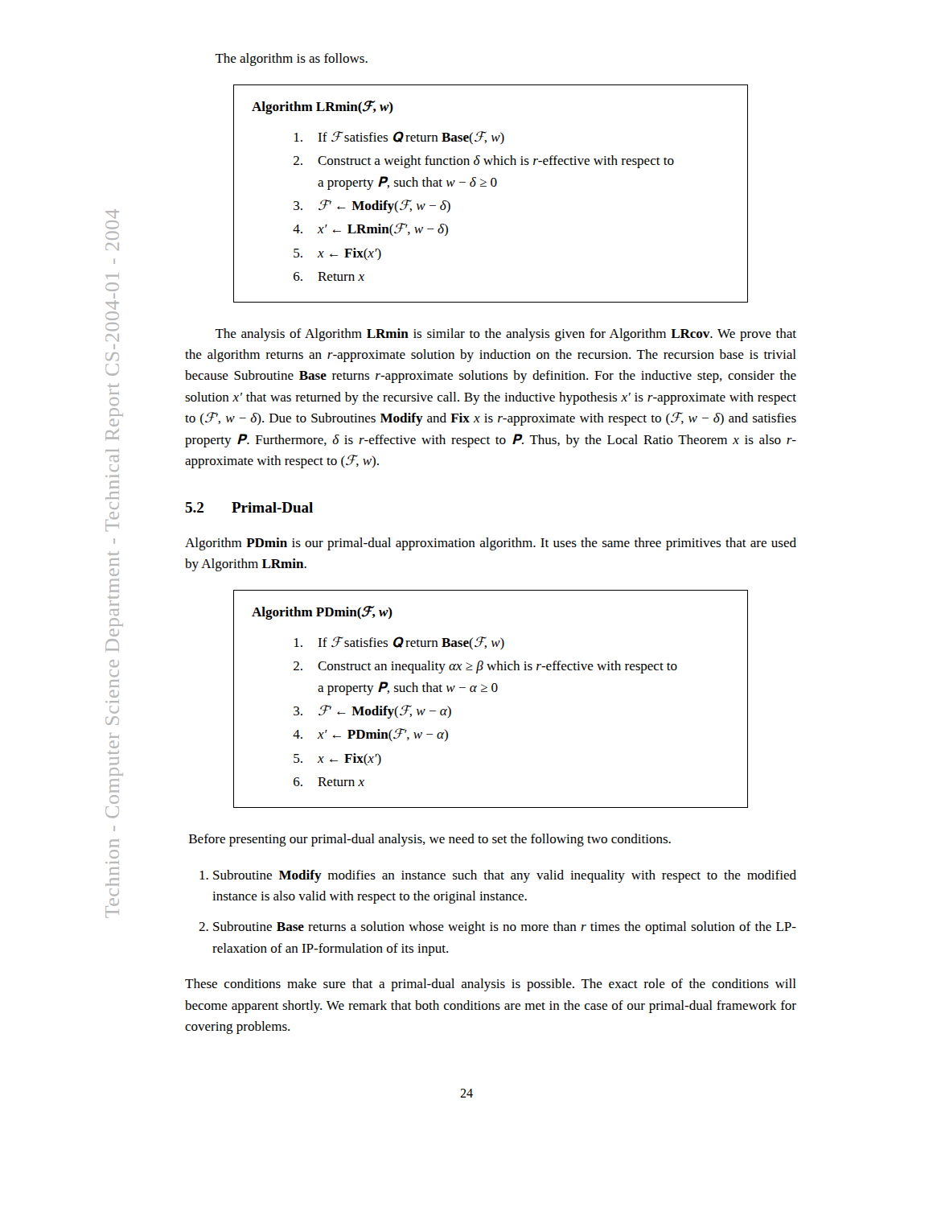Technion - Computer Science Department - Technical Report CS-2004-01 - 2004
The algorithm is as follows.
Algorithm LRmin(ℱ, w)
| 1. | If ℱ satisfies 𝐐 return Base ( ℱ , w ) |
| 2. | Construct a weight function δ which is r -effective with respect to a property 𝐏 , such that w − δ ≥ 0 |
| 3. | ℱ′ ← Modify ( ℱ , w − δ ) |
| 4. | x′ ← LRmin ( ℱ′ , w − δ ) |
| 5. | x ← Fix ( x′ ) |
| 6. | Return x |
The analysis of Algorithm LRmin is similar to the analysis given for Algorithm LRcov. We prove that the algorithm returns an r-approximate solution by induction on the recursion. The recursion base is trivial because Subroutine Base returns r-approximate solutions by definition. For the inductive step, consider the solution x′ that was returned by the recursive call. By the inductive hypothesis x′ is r-approximate with respect to (ℱ′, w − δ). Due to Subroutines Modify and Fix x is r-approximate with respect to (ℱ, w − δ) and satisfies property 𝐏. Furthermore, δ is r-effective with respect to 𝐏. Thus, by the Local Ratio Theorem x is also r-approximate with respect to (ℱ, w).
5.2 Primal-Dual
Algorithm PDmin is our primal-dual approximation algorithm. It uses the same three primitives that are used by Algorithm LRmin.
Algorithm PDmin(ℱ, w)
| 1. | If ℱ satisfies 𝐐 return Base ( ℱ , w ) |
| 2. | Construct an inequality αx ≥ β which is r -effective with respect to a property 𝐏 , such that w − α ≥ 0 |
| 3. | ℱ′ ← Modify ( ℱ , w − α ) |
| 4. | x′ ← PDmin ( ℱ′ , w − α ) |
| 5. | x ← Fix ( x′ ) |
| 6. | Return x |
Before presenting our primal-dual analysis, we need to set the following two conditions.
Subroutine Modify modifies an instance such that any valid inequality with respect to the modified instance is also valid with respect to the original instance.
Subroutine Base returns a solution whose weight is no more than r times the optimal solution of the LP-relaxation of an IP-formulation of its input.
These conditions make sure that a primal-dual analysis is possible. The exact role of the conditions will become apparent shortly. We remark that both conditions are met in the case of our primal-dual framework for covering problems.
24